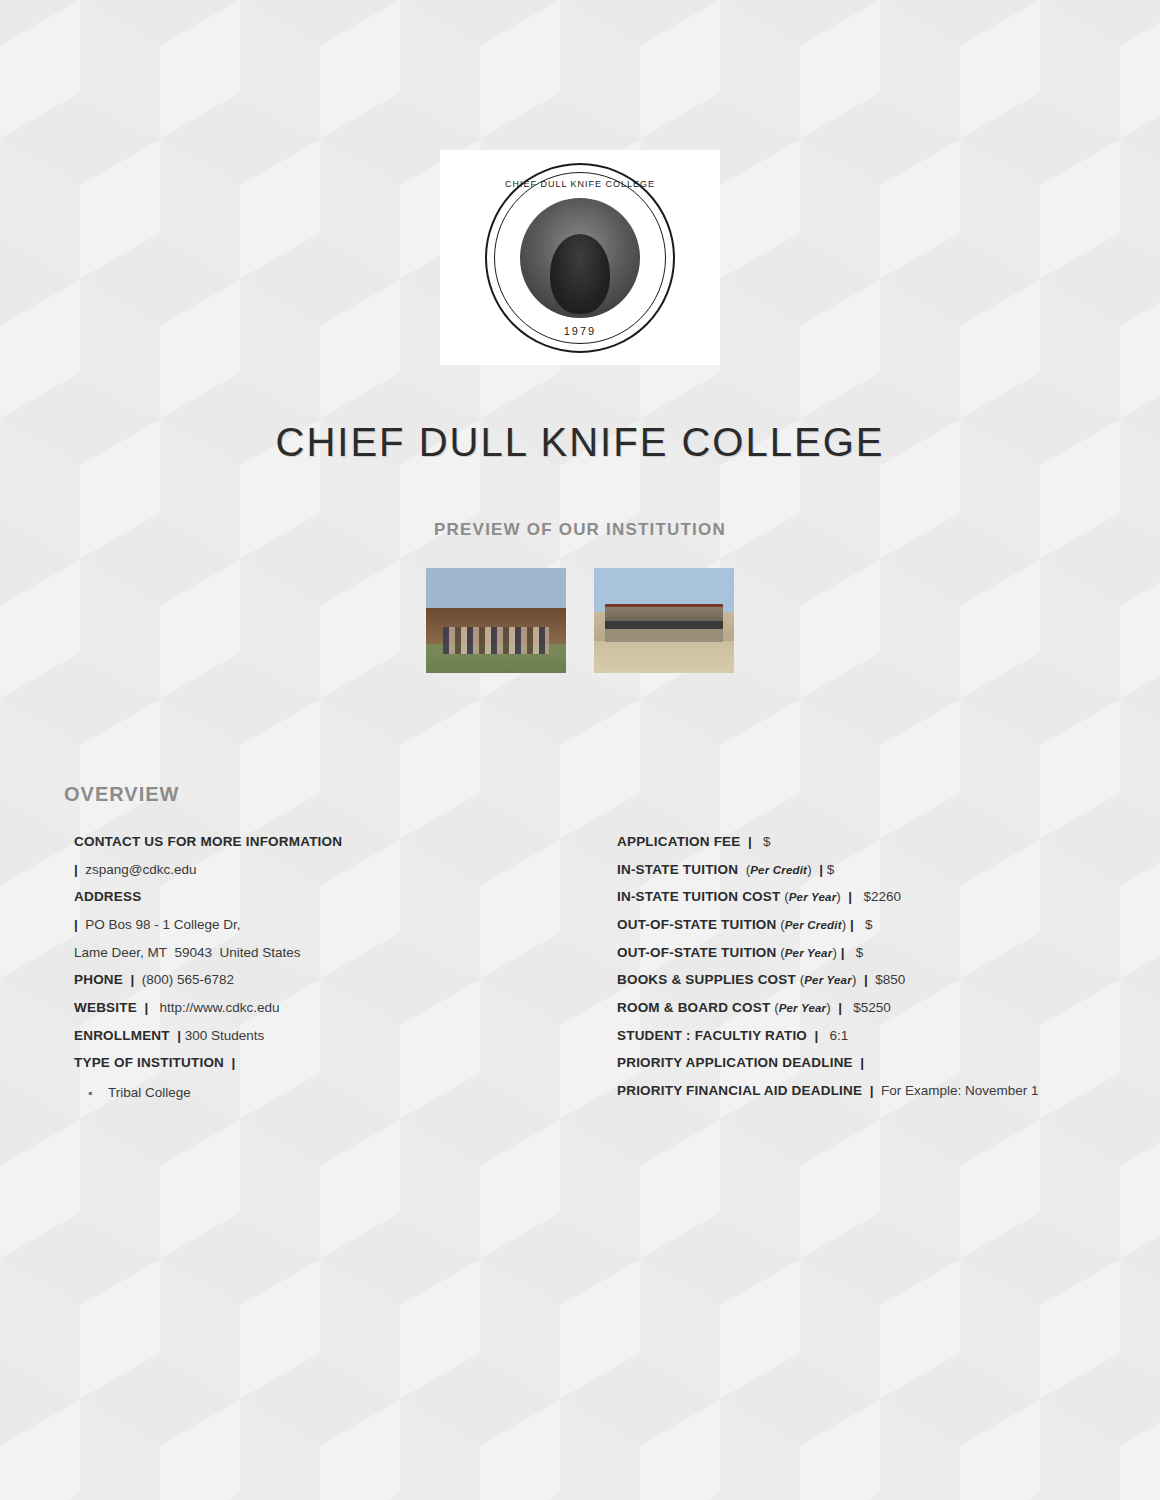Chief Dull Knife College
1979
Chief Dull Knife College
Preview of Our Institution
Overview
CONTACT US FOR MORE INFORMATION
| zspang@cdkc.edu
ADDRESS
| PO Bos 98 - 1 College Dr,
Lame Deer, MT 59043 United States
PHONE | (800) 565-6782
WEBSITE | http://www.cdkc.edu
ENROLLMENT | 300 Students
TYPE OF INSTITUTION |
Tribal College
APPLICATION FEE | $
IN-STATE TUITION (Per Credit) | $
IN-STATE TUITION COST (Per Year) | $2260
OUT-OF-STATE TUITION (Per Credit) | $
OUT-OF-STATE TUITION (Per Year) | $
BOOKS & SUPPLIES COST (Per Year) | $850
ROOM & BOARD COST (Per Year) | $5250
STUDENT : FACULTIY RATIO | 6:1
PRIORITY APPLICATION DEADLINE |
PRIORITY FINANCIAL AID DEADLINE | For Example: November 1